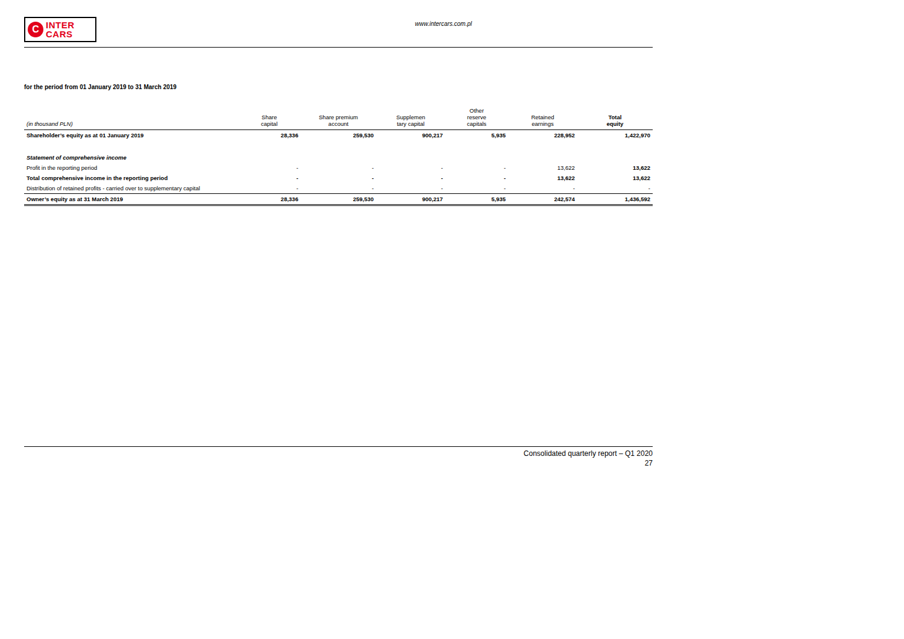C
INTER
CARS
www.intercars.com.pl
for the period from 01 January 2019 to 31 March 2019
| (in thousand PLN) | Share capital | Share premium account | Supplemen tary capital | Other reserve capitals | Retained earnings | Total equity |
| --- | --- | --- | --- | --- | --- | --- |
| Shareholder’s equity as at 01 January 2019 | 28,336 | 259,530 | 900,217 | 5,935 | 228,952 | 1,422,970 |
| Statement of comprehensive income | | | | | | |
| Profit in the reporting period | - | - | - | - | 13,622 | 13,622 |
| Total comprehensive income in the reporting period | - | - | - | - | 13,622 | 13,622 |
| Distribution of retained profits - carried over to supplementary capital | - | - | - | - | - | - |
| Owner’s equity as at 31 March 2019 | 28,336 | 259,530 | 900,217 | 5,935 | 242,574 | 1,436,592 |
Consolidated quarterly report – Q1 2020
27